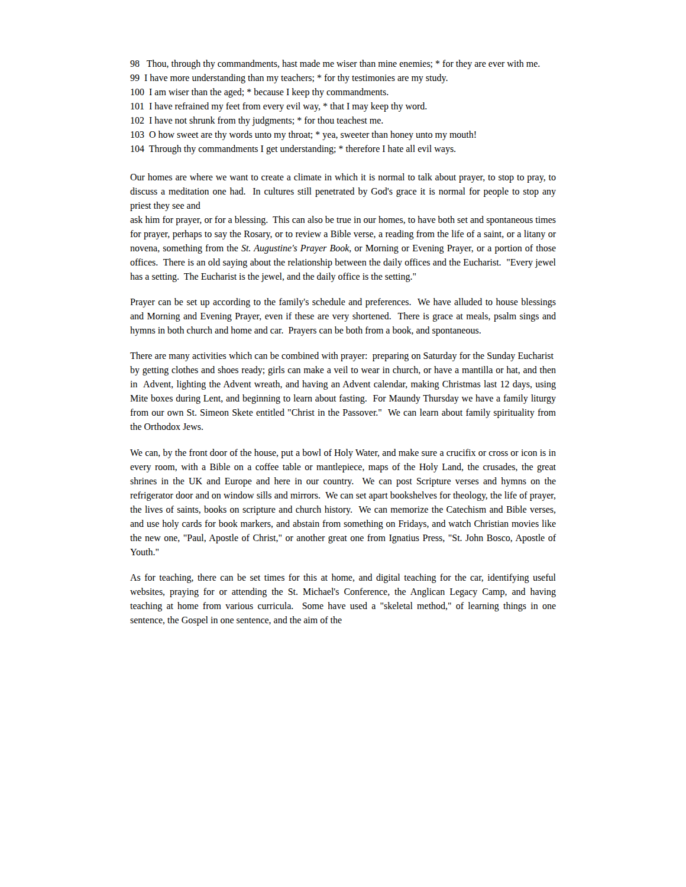98 Thou, through thy commandments, hast made me wiser than mine enemies; * for they are ever with me.
99 I have more understanding than my teachers; * for thy testimonies are my study.
100 I am wiser than the aged; * because I keep thy commandments.
101 I have refrained my feet from every evil way, * that I may keep thy word.
102 I have not shrunk from thy judgments; * for thou teachest me.
103 O how sweet are thy words unto my throat; * yea, sweeter than honey unto my mouth!
104 Through thy commandments I get understanding; * therefore I hate all evil ways.
Our homes are where we want to create a climate in which it is normal to talk about prayer, to stop to pray, to discuss a meditation one had. In cultures still penetrated by God's grace it is normal for people to stop any priest they see and
ask him for prayer, or for a blessing. This can also be true in our homes, to have both set and spontaneous times for prayer, perhaps to say the Rosary, or to review a Bible verse, a reading from the life of a saint, or a litany or novena, something from the St. Augustine's Prayer Book, or Morning or Evening Prayer, or a portion of those offices. There is an old saying about the relationship between the daily offices and the Eucharist. "Every jewel has a setting. The Eucharist is the jewel, and the daily office is the setting."
Prayer can be set up according to the family's schedule and preferences. We have alluded to house blessings and Morning and Evening Prayer, even if these are very shortened. There is grace at meals, psalm sings and hymns in both church and home and car. Prayers can be both from a book, and spontaneous.
There are many activities which can be combined with prayer: preparing on Saturday for the Sunday Eucharist by getting clothes and shoes ready; girls can make a veil to wear in church, or have a mantilla or hat, and then in Advent, lighting the Advent wreath, and having an Advent calendar, making Christmas last 12 days, using Mite boxes during Lent, and beginning to learn about fasting. For Maundy Thursday we have a family liturgy from our own St. Simeon Skete entitled "Christ in the Passover." We can learn about family spirituality from the Orthodox Jews.
We can, by the front door of the house, put a bowl of Holy Water, and make sure a crucifix or cross or icon is in every room, with a Bible on a coffee table or mantlepiece, maps of the Holy Land, the crusades, the great shrines in the UK and Europe and here in our country. We can post Scripture verses and hymns on the refrigerator door and on window sills and mirrors. We can set apart bookshelves for theology, the life of prayer, the lives of saints, books on scripture and church history. We can memorize the Catechism and Bible verses, and use holy cards for book markers, and abstain from something on Fridays, and watch Christian movies like the new one, "Paul, Apostle of Christ," or another great one from Ignatius Press, "St. John Bosco, Apostle of Youth."
As for teaching, there can be set times for this at home, and digital teaching for the car, identifying useful websites, praying for or attending the St. Michael's Conference, the Anglican Legacy Camp, and having teaching at home from various curricula. Some have used a "skeletal method," of learning things in one sentence, the Gospel in one sentence, and the aim of the